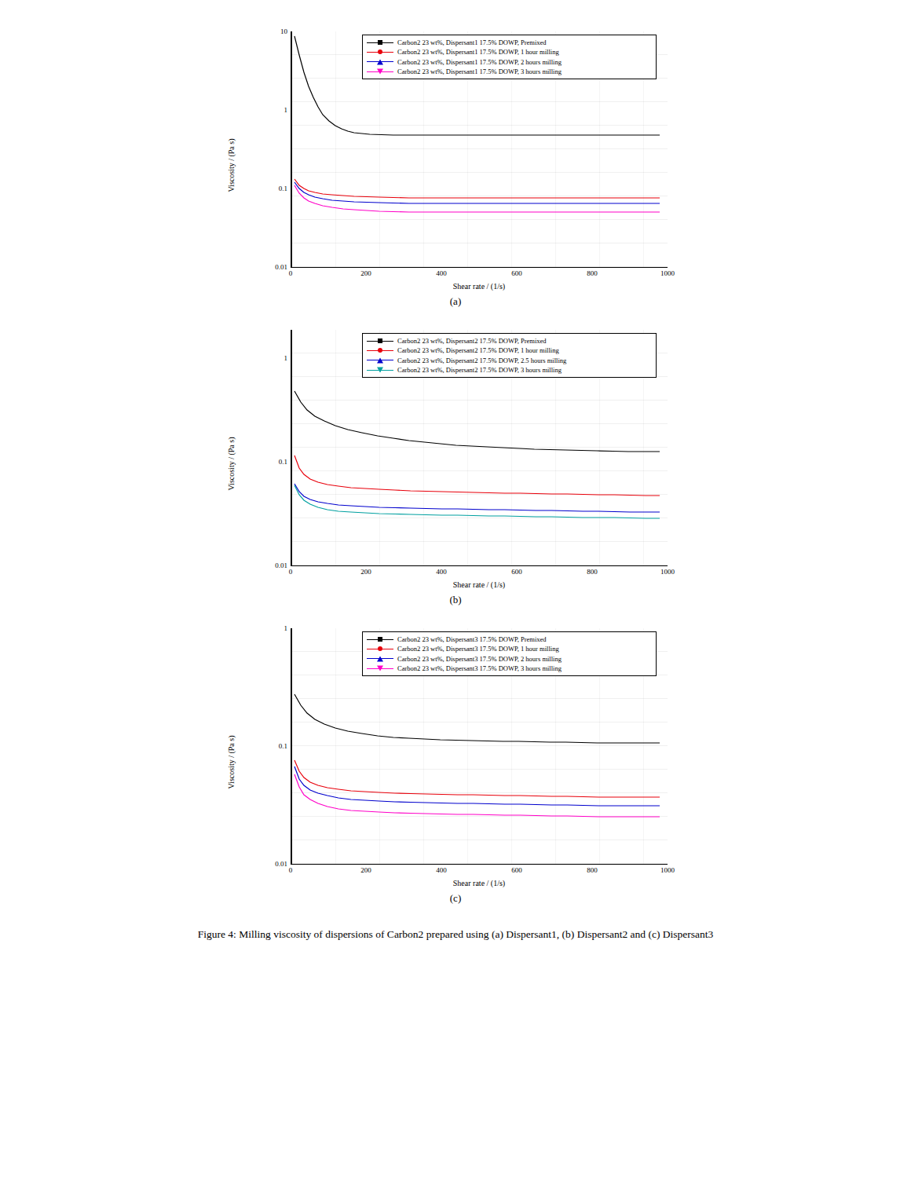Viscosity / (Pa s)
10 1 0.1 0.01
Carbon2 23 wt%, Dispersant1 17.5% DOWP, Premixed
Carbon2 23 wt%, Dispersant1 17.5% DOWP, 1 hour milling
Carbon2 23 wt%, Dispersant1 17.5% DOWP, 2 hours milling
Carbon2 23 wt%, Dispersant1 17.5% DOWP, 3 hours milling
0 200 400 600 800 1000
Shear rate / (1/s)
(a)
Viscosity / (Pa s)
1 0.1 0.01
Carbon2 23 wt%, Dispersant2 17.5% DOWP, Premixed
Carbon2 23 wt%, Dispersant2 17.5% DOWP, 1 hour milling
Carbon2 23 wt%, Dispersant2 17.5% DOWP, 2.5 hours milling
Carbon2 23 wt%, Dispersant2 17.5% DOWP, 3 hours milling
0 200 400 600 800 1000
Shear rate / (1/s)
(b)
Viscosity / (Pa s)
1 0.1 0.01
Carbon2 23 wt%, Dispersant3 17.5% DOWP, Premixed
Carbon2 23 wt%, Dispersant3 17.5% DOWP, 1 hour milling
Carbon2 23 wt%, Dispersant3 17.5% DOWP, 2 hours milling
Carbon2 23 wt%, Dispersant3 17.5% DOWP, 3 hours milling
0 200 400 600 800 1000
Shear rate / (1/s)
(c)
Figure 4: Milling viscosity of dispersions of Carbon2 prepared using (a) Dispersant1, (b) Dispersant2 and (c) Dispersant3